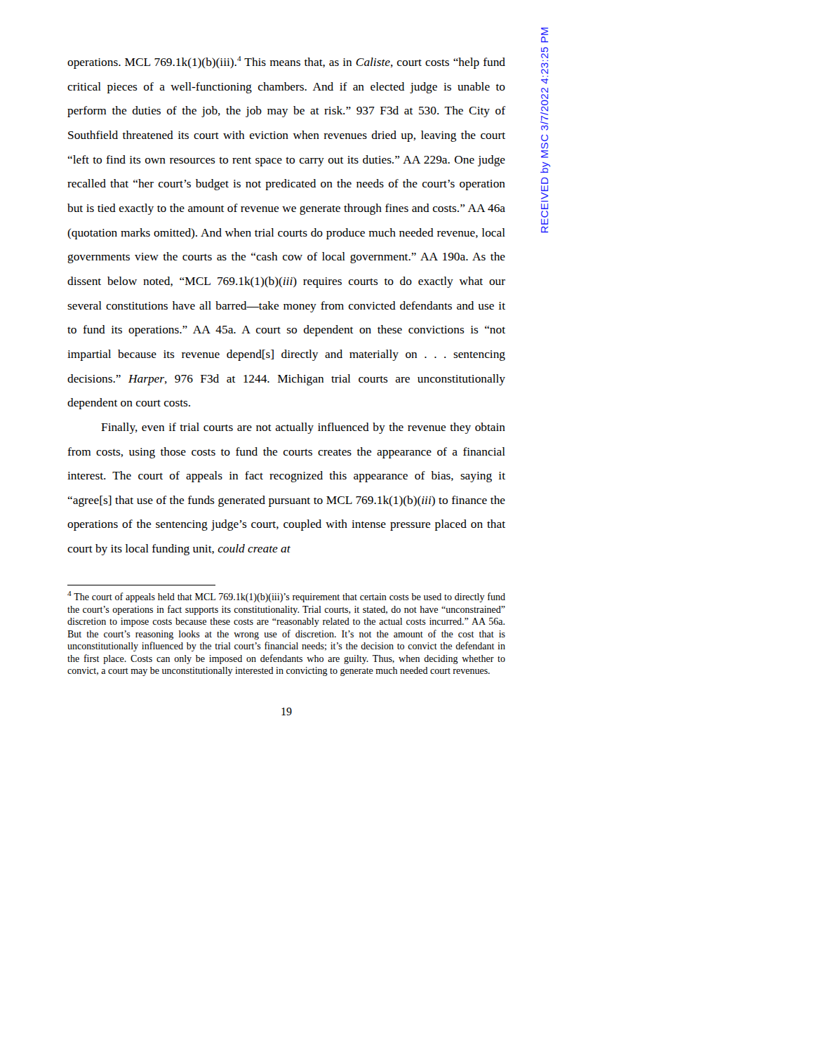RECEIVED by MSC 3/7/2022 4:23:25 PM
operations. MCL 769.1k(1)(b)(iii).4 This means that, as in Caliste, court costs “help fund critical pieces of a well-functioning chambers. And if an elected judge is unable to perform the duties of the job, the job may be at risk.” 937 F3d at 530. The City of Southfield threatened its court with eviction when revenues dried up, leaving the court “left to find its own resources to rent space to carry out its duties.” AA 229a. One judge recalled that “her court’s budget is not predicated on the needs of the court’s operation but is tied exactly to the amount of revenue we generate through fines and costs.” AA 46a (quotation marks omitted). And when trial courts do produce much needed revenue, local governments view the courts as the “cash cow of local government.” AA 190a. As the dissent below noted, “MCL 769.1k(1)(b)(iii) requires courts to do exactly what our several constitutions have all barred—take money from convicted defendants and use it to fund its operations.” AA 45a. A court so dependent on these convictions is “not impartial because its revenue depend[s] directly and materially on . . . sentencing decisions.” Harper, 976 F3d at 1244. Michigan trial courts are unconstitutionally dependent on court costs.
Finally, even if trial courts are not actually influenced by the revenue they obtain from costs, using those costs to fund the courts creates the appearance of a financial interest. The court of appeals in fact recognized this appearance of bias, saying it “agree[s] that use of the funds generated pursuant to MCL 769.1k(1)(b)(iii) to finance the operations of the sentencing judge’s court, coupled with intense pressure placed on that court by its local funding unit, could create at
4 The court of appeals held that MCL 769.1k(1)(b)(iii)’s requirement that certain costs be used to directly fund the court’s operations in fact supports its constitutionality. Trial courts, it stated, do not have “unconstrained” discretion to impose costs because these costs are “reasonably related to the actual costs incurred.” AA 56a. But the court’s reasoning looks at the wrong use of discretion. It’s not the amount of the cost that is unconstitutionally influenced by the trial court’s financial needs; it’s the decision to convict the defendant in the first place. Costs can only be imposed on defendants who are guilty. Thus, when deciding whether to convict, a court may be unconstitutionally interested in convicting to generate much needed court revenues.
19